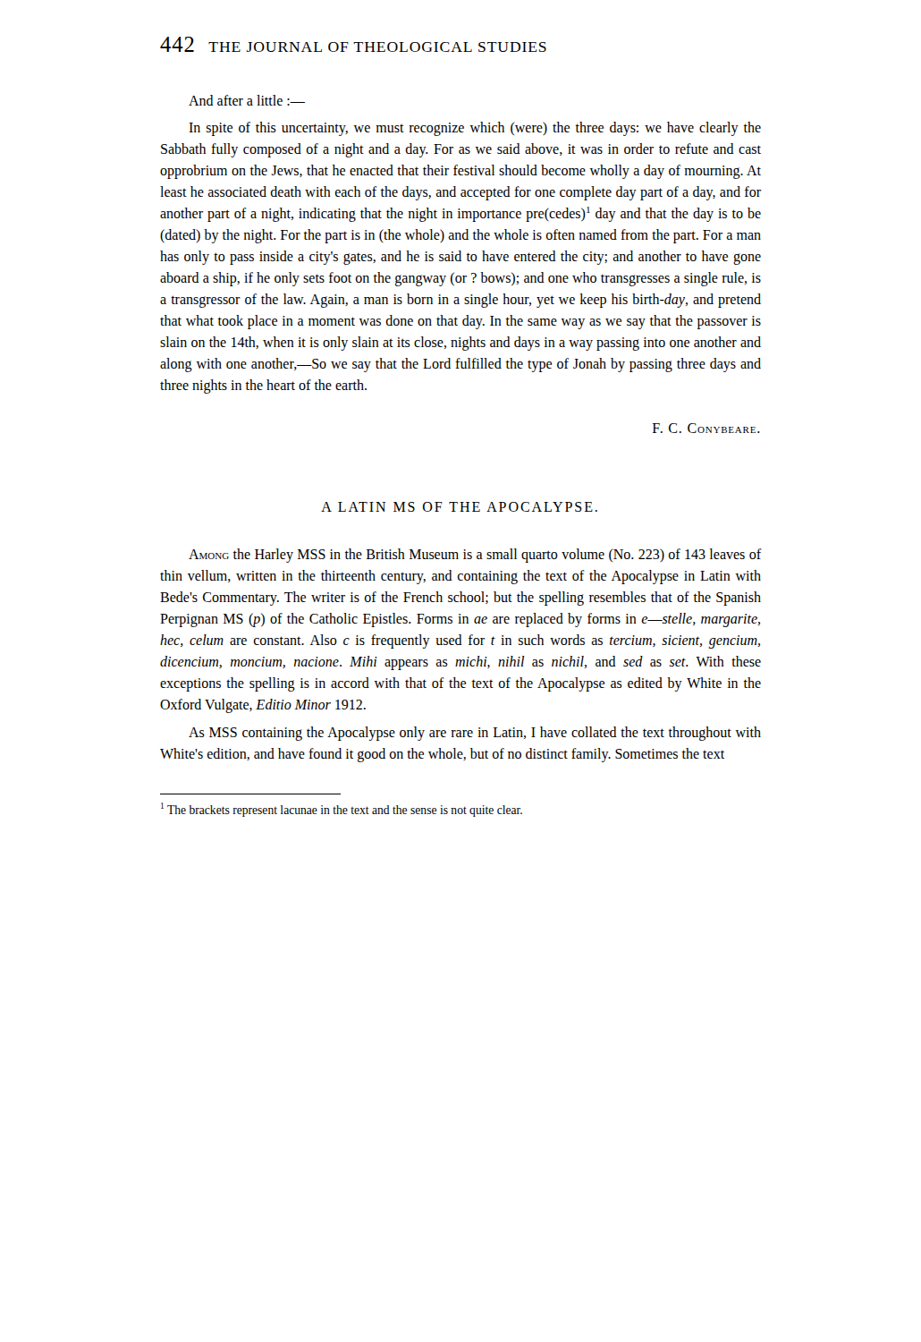442 The Journal of Theological Studies
And after a little :—
In spite of this uncertainty, we must recognize which (were) the three days: we have clearly the Sabbath fully composed of a night and a day. For as we said above, it was in order to refute and cast opprobrium on the Jews, that he enacted that their festival should become wholly a day of mourning. At least he associated death with each of the days, and accepted for one complete day part of a day, and for another part of a night, indicating that the night in importance pre(cedes)1 day and that the day is to be (dated) by the night. For the part is in (the whole) and the whole is often named from the part. For a man has only to pass inside a city's gates, and he is said to have entered the city; and another to have gone aboard a ship, if he only sets foot on the gangway (or ? bows); and one who transgresses a single rule, is a transgressor of the law. Again, a man is born in a single hour, yet we keep his birth-day, and pretend that what took place in a moment was done on that day. In the same way as we say that the passover is slain on the 14th, when it is only slain at its close, nights and days in a way passing into one another and along with one another,—So we say that the Lord fulfilled the type of Jonah by passing three days and three nights in the heart of the earth.
F. C. Conybeare.
A Latin MS of the Apocalypse.
Among the Harley MSS in the British Museum is a small quarto volume (No. 223) of 143 leaves of thin vellum, written in the thirteenth century, and containing the text of the Apocalypse in Latin with Bede's Commentary. The writer is of the French school; but the spelling resembles that of the Spanish Perpignan MS (p) of the Catholic Epistles. Forms in ae are replaced by forms in e—stelle, margarite, hec, celum are constant. Also c is frequently used for t in such words as tercium, sicient, gencium, dicencium, moncium, nacione. Mihi appears as michi, nihil as nichil, and sed as set. With these exceptions the spelling is in accord with that of the text of the Apocalypse as edited by White in the Oxford Vulgate, Editio Minor 1912.
As MSS containing the Apocalypse only are rare in Latin, I have collated the text throughout with White's edition, and have found it good on the whole, but of no distinct family. Sometimes the text
1 The brackets represent lacunae in the text and the sense is not quite clear.